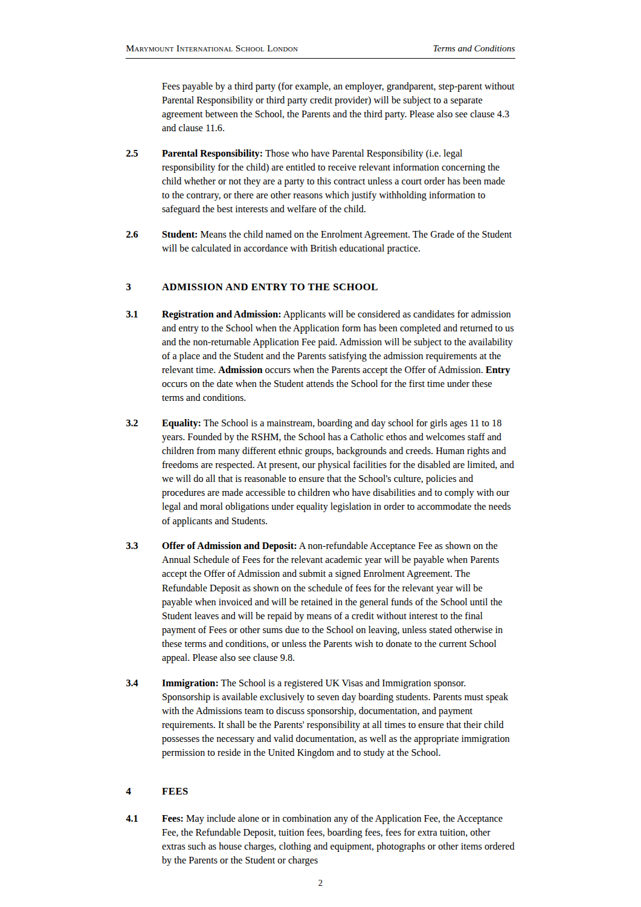Marymount International School London
Terms and Conditions
Fees payable by a third party (for example, an employer, grandparent, step-parent without Parental Responsibility or third party credit provider) will be subject to a separate agreement between the School, the Parents and the third party. Please also see clause 4.3 and clause 11.6.
2.5
Parental Responsibility: Those who have Parental Responsibility (i.e. legal responsibility for the child) are entitled to receive relevant information concerning the child whether or not they are a party to this contract unless a court order has been made to the contrary, or there are other reasons which justify withholding information to safeguard the best interests and welfare of the child.
2.6
Student: Means the child named on the Enrolment Agreement. The Grade of the Student will be calculated in accordance with British educational practice.
3 ADMISSION AND ENTRY TO THE SCHOOL
3.1
Registration and Admission: Applicants will be considered as candidates for admission and entry to the School when the Application form has been completed and returned to us and the non-returnable Application Fee paid. Admission will be subject to the availability of a place and the Student and the Parents satisfying the admission requirements at the relevant time. Admission occurs when the Parents accept the Offer of Admission. Entry occurs on the date when the Student attends the School for the first time under these terms and conditions.
3.2
Equality: The School is a mainstream, boarding and day school for girls ages 11 to 18 years. Founded by the RSHM, the School has a Catholic ethos and welcomes staff and children from many different ethnic groups, backgrounds and creeds. Human rights and freedoms are respected. At present, our physical facilities for the disabled are limited, and we will do all that is reasonable to ensure that the School's culture, policies and procedures are made accessible to children who have disabilities and to comply with our legal and moral obligations under equality legislation in order to accommodate the needs of applicants and Students.
3.3
Offer of Admission and Deposit: A non-refundable Acceptance Fee as shown on the Annual Schedule of Fees for the relevant academic year will be payable when Parents accept the Offer of Admission and submit a signed Enrolment Agreement. The Refundable Deposit as shown on the schedule of fees for the relevant year will be payable when invoiced and will be retained in the general funds of the School until the Student leaves and will be repaid by means of a credit without interest to the final payment of Fees or other sums due to the School on leaving, unless stated otherwise in these terms and conditions, or unless the Parents wish to donate to the current School appeal. Please also see clause 9.8.
3.4
Immigration: The School is a registered UK Visas and Immigration sponsor. Sponsorship is available exclusively to seven day boarding students. Parents must speak with the Admissions team to discuss sponsorship, documentation, and payment requirements. It shall be the Parents' responsibility at all times to ensure that their child possesses the necessary and valid documentation, as well as the appropriate immigration permission to reside in the United Kingdom and to study at the School.
4 FEES
4.1
Fees: May include alone or in combination any of the Application Fee, the Acceptance Fee, the Refundable Deposit, tuition fees, boarding fees, fees for extra tuition, other extras such as house charges, clothing and equipment, photographs or other items ordered by the Parents or the Student or charges
2